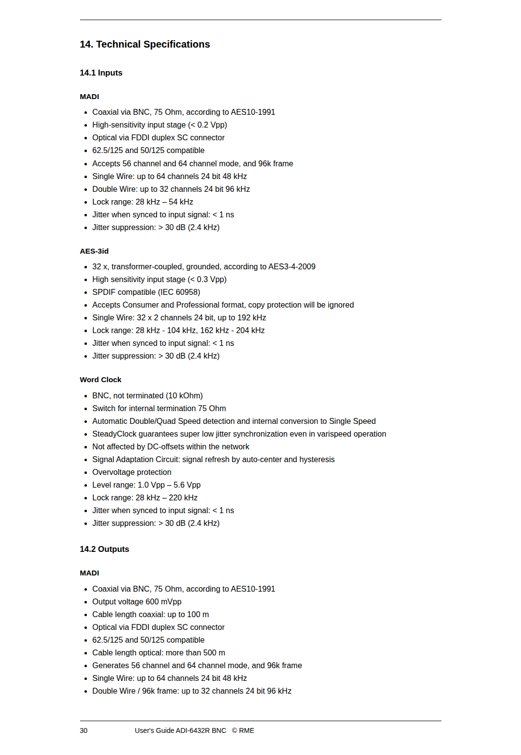14. Technical Specifications
14.1 Inputs
MADI
Coaxial via BNC, 75 Ohm, according to AES10-1991
High-sensitivity input stage (< 0.2 Vpp)
Optical via FDDI duplex SC connector
62.5/125 and 50/125 compatible
Accepts 56 channel and 64 channel mode, and 96k frame
Single Wire: up to 64 channels 24 bit 48 kHz
Double Wire: up to 32 channels 24 bit 96 kHz
Lock range: 28 kHz – 54 kHz
Jitter when synced to input signal: < 1 ns
Jitter suppression: > 30 dB (2.4 kHz)
AES-3id
32 x, transformer-coupled, grounded, according to AES3-4-2009
High sensitivity input stage (< 0.3 Vpp)
SPDIF compatible (IEC 60958)
Accepts Consumer and Professional format, copy protection will be ignored
Single Wire: 32 x 2 channels 24 bit, up to 192 kHz
Lock range: 28 kHz - 104 kHz, 162 kHz - 204 kHz
Jitter when synced to input signal: < 1 ns
Jitter suppression: > 30 dB (2.4 kHz)
Word Clock
BNC, not terminated (10 kOhm)
Switch for internal termination 75 Ohm
Automatic Double/Quad Speed detection and internal conversion to Single Speed
SteadyClock guarantees super low jitter synchronization even in varispeed operation
Not affected by DC-offsets within the network
Signal Adaptation Circuit: signal refresh by auto-center and hysteresis
Overvoltage protection
Level range: 1.0 Vpp – 5.6 Vpp
Lock range: 28 kHz – 220 kHz
Jitter when synced to input signal: < 1 ns
Jitter suppression: > 30 dB (2.4 kHz)
14.2 Outputs
MADI
Coaxial via BNC, 75 Ohm, according to AES10-1991
Output voltage 600 mVpp
Cable length coaxial: up to 100 m
Optical via FDDI duplex SC connector
62.5/125 and 50/125 compatible
Cable length optical: more than 500 m
Generates 56 channel and 64 channel mode, and 96k frame
Single Wire: up to 64 channels 24 bit 48 kHz
Double Wire / 96k frame: up to 32 channels 24 bit 96 kHz
30 User's Guide ADI-6432R BNC © RME